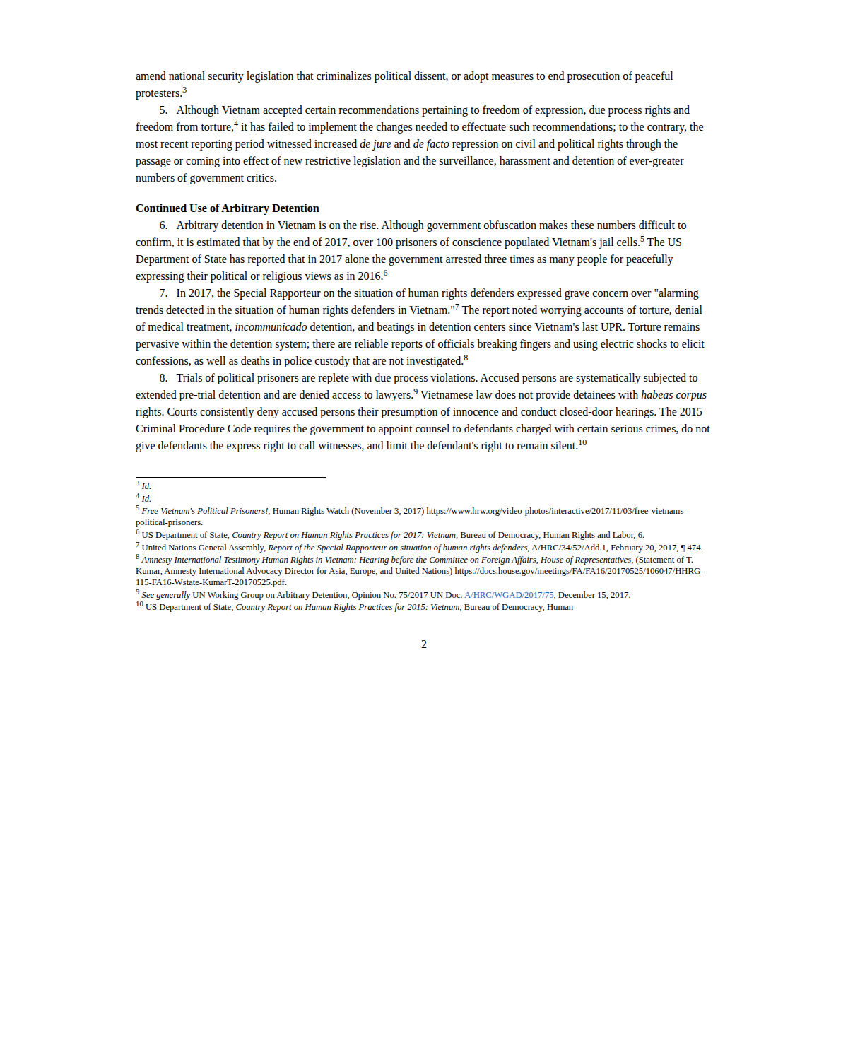amend national security legislation that criminalizes political dissent, or adopt measures to end prosecution of peaceful protesters.3
5. Although Vietnam accepted certain recommendations pertaining to freedom of expression, due process rights and freedom from torture,4 it has failed to implement the changes needed to effectuate such recommendations; to the contrary, the most recent reporting period witnessed increased de jure and de facto repression on civil and political rights through the passage or coming into effect of new restrictive legislation and the surveillance, harassment and detention of ever-greater numbers of government critics.
Continued Use of Arbitrary Detention
6. Arbitrary detention in Vietnam is on the rise. Although government obfuscation makes these numbers difficult to confirm, it is estimated that by the end of 2017, over 100 prisoners of conscience populated Vietnam's jail cells.5 The US Department of State has reported that in 2017 alone the government arrested three times as many people for peacefully expressing their political or religious views as in 2016.6
7. In 2017, the Special Rapporteur on the situation of human rights defenders expressed grave concern over "alarming trends detected in the situation of human rights defenders in Vietnam."7 The report noted worrying accounts of torture, denial of medical treatment, incommunicado detention, and beatings in detention centers since Vietnam's last UPR. Torture remains pervasive within the detention system; there are reliable reports of officials breaking fingers and using electric shocks to elicit confessions, as well as deaths in police custody that are not investigated.8
8. Trials of political prisoners are replete with due process violations. Accused persons are systematically subjected to extended pre-trial detention and are denied access to lawyers.9 Vietnamese law does not provide detainees with habeas corpus rights. Courts consistently deny accused persons their presumption of innocence and conduct closed-door hearings. The 2015 Criminal Procedure Code requires the government to appoint counsel to defendants charged with certain serious crimes, do not give defendants the express right to call witnesses, and limit the defendant's right to remain silent.10
3 Id.
4 Id.
5 Free Vietnam's Political Prisoners!, Human Rights Watch (November 3, 2017) https://www.hrw.org/video-photos/interactive/2017/11/03/free-vietnams-political-prisoners.
6 US Department of State, Country Report on Human Rights Practices for 2017: Vietnam, Bureau of Democracy, Human Rights and Labor, 6.
7 United Nations General Assembly, Report of the Special Rapporteur on situation of human rights defenders, A/HRC/34/52/Add.1, February 20, 2017, ¶ 474.
8 Amnesty International Testimony Human Rights in Vietnam: Hearing before the Committee on Foreign Affairs, House of Representatives, (Statement of T. Kumar, Amnesty International Advocacy Director for Asia, Europe, and United Nations) https://docs.house.gov/meetings/FA/FA16/20170525/106047/HHRG-115-FA16-Wstate-KumarT-20170525.pdf.
9 See generally UN Working Group on Arbitrary Detention, Opinion No. 75/2017 UN Doc. A/HRC/WGAD/2017/75, December 15, 2017.
10 US Department of State, Country Report on Human Rights Practices for 2015: Vietnam, Bureau of Democracy, Human
2